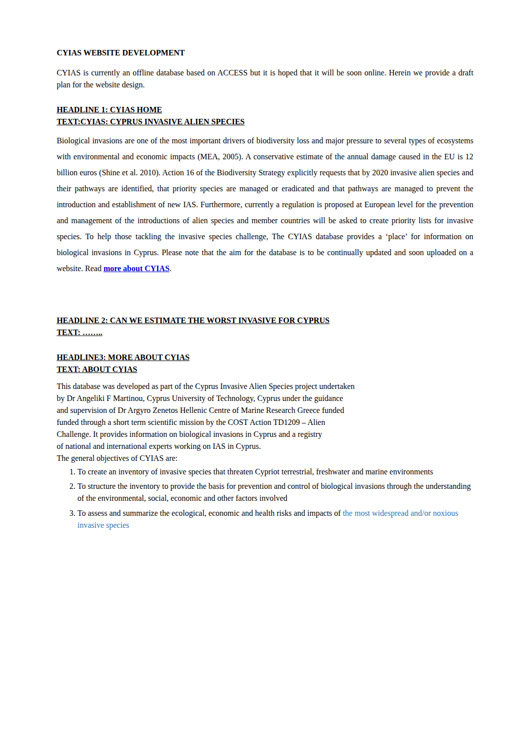CYIAS WEBSITE DEVELOPMENT
CYIAS is currently an offline database based on ACCESS but it is hoped that it will be soon online. Herein we provide a draft plan for the website design.
HEADLINE 1: CYIAS HOME
TEXT:CYIAS: CYPRUS INVASIVE ALIEN SPECIES
Biological invasions are one of the most important drivers of biodiversity loss and major pressure to several types of ecosystems with environmental and economic impacts (MEA, 2005). A conservative estimate of the annual damage caused in the EU is 12 billion euros (Shine et al. 2010). Action 16 of the Biodiversity Strategy explicitly requests that by 2020 invasive alien species and their pathways are identified, that priority species are managed or eradicated and that pathways are managed to prevent the introduction and establishment of new IAS. Furthermore, currently a regulation is proposed at European level for the prevention and management of the introductions of alien species and member countries will be asked to create priority lists for invasive species. To help those tackling the invasive species challenge, The CYIAS database provides a ‘place’ for information on biological invasions in Cyprus. Please note that the aim for the database is to be continually updated and soon uploaded on a website. Read more about CYIAS.
HEADLINE 2: CAN WE ESTIMATE THE WORST INVASIVE FOR CYPRUS
TEXT: ……..
HEADLINE3: MORE ABOUT CYIAS
TEXT: ABOUT CYIAS
This database was developed as part of the Cyprus Invasive Alien Species project undertaken
by Dr Angeliki F Martinou, Cyprus University of Technology, Cyprus under the guidance
and supervision of Dr Argyro Zenetos Hellenic Centre of Marine Research Greece funded
funded through a short term scientific mission by the COST Action TD1209 – Alien
Challenge. It provides information on biological invasions in Cyprus and a registry
of national and international experts working on IAS in Cyprus.
The general objectives of CYIAS are:
To create an inventory of invasive species that threaten Cypriot terrestrial, freshwater and marine environments
To structure the inventory to provide the basis for prevention and control of biological invasions through the understanding of the environmental, social, economic and other factors involved
To assess and summarize the ecological, economic and health risks and impacts of the most widespread and/or noxious invasive species